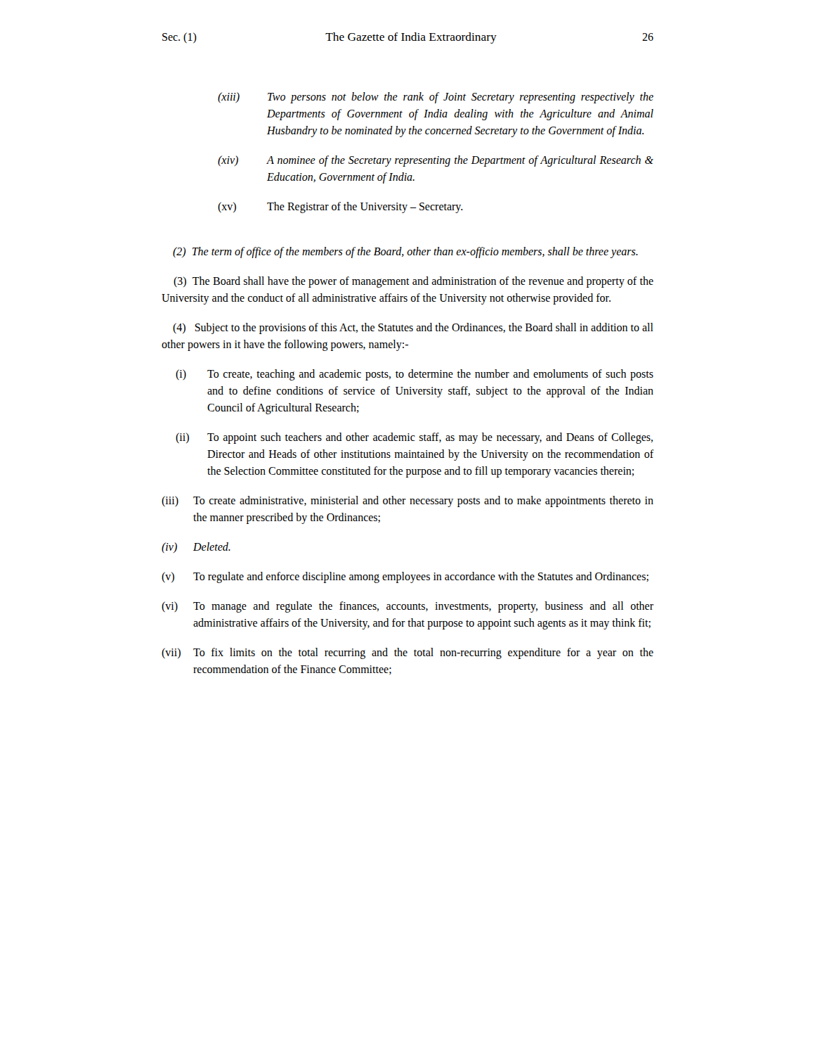Sec. (1)
The Gazette of India Extraordinary
26
(xiii)
Two persons not below the rank of Joint Secretary representing respectively the Departments of Government of India dealing with the Agriculture and Animal Husbandry to be nominated by the concerned Secretary to the Government of India.
(xiv)
A nominee of the Secretary representing the Department of Agricultural Research & Education, Government of India.
(xv)
The Registrar of the University – Secretary.
(2) The term of office of the members of the Board, other than ex-officio members, shall be three years.
(3) The Board shall have the power of management and administration of the revenue and property of the University and the conduct of all administrative affairs of the University not otherwise provided for.
(4) Subject to the provisions of this Act, the Statutes and the Ordinances, the Board shall in addition to all other powers in it have the following powers, namely:-
(i)
To create, teaching and academic posts, to determine the number and emoluments of such posts and to define conditions of service of University staff, subject to the approval of the Indian Council of Agricultural Research;
(ii)
To appoint such teachers and other academic staff, as may be necessary, and Deans of Colleges, Director and Heads of other institutions maintained by the University on the recommendation of the Selection Committee constituted for the purpose and to fill up temporary vacancies therein;
(iii)
To create administrative, ministerial and other necessary posts and to make appointments thereto in the manner prescribed by the Ordinances;
(iv)
Deleted.
(v)
To regulate and enforce discipline among employees in accordance with the Statutes and Ordinances;
(vi)
To manage and regulate the finances, accounts, investments, property, business and all other administrative affairs of the University, and for that purpose to appoint such agents as it may think fit;
(vii)
To fix limits on the total recurring and the total non-recurring expenditure for a year on the recommendation of the Finance Committee;